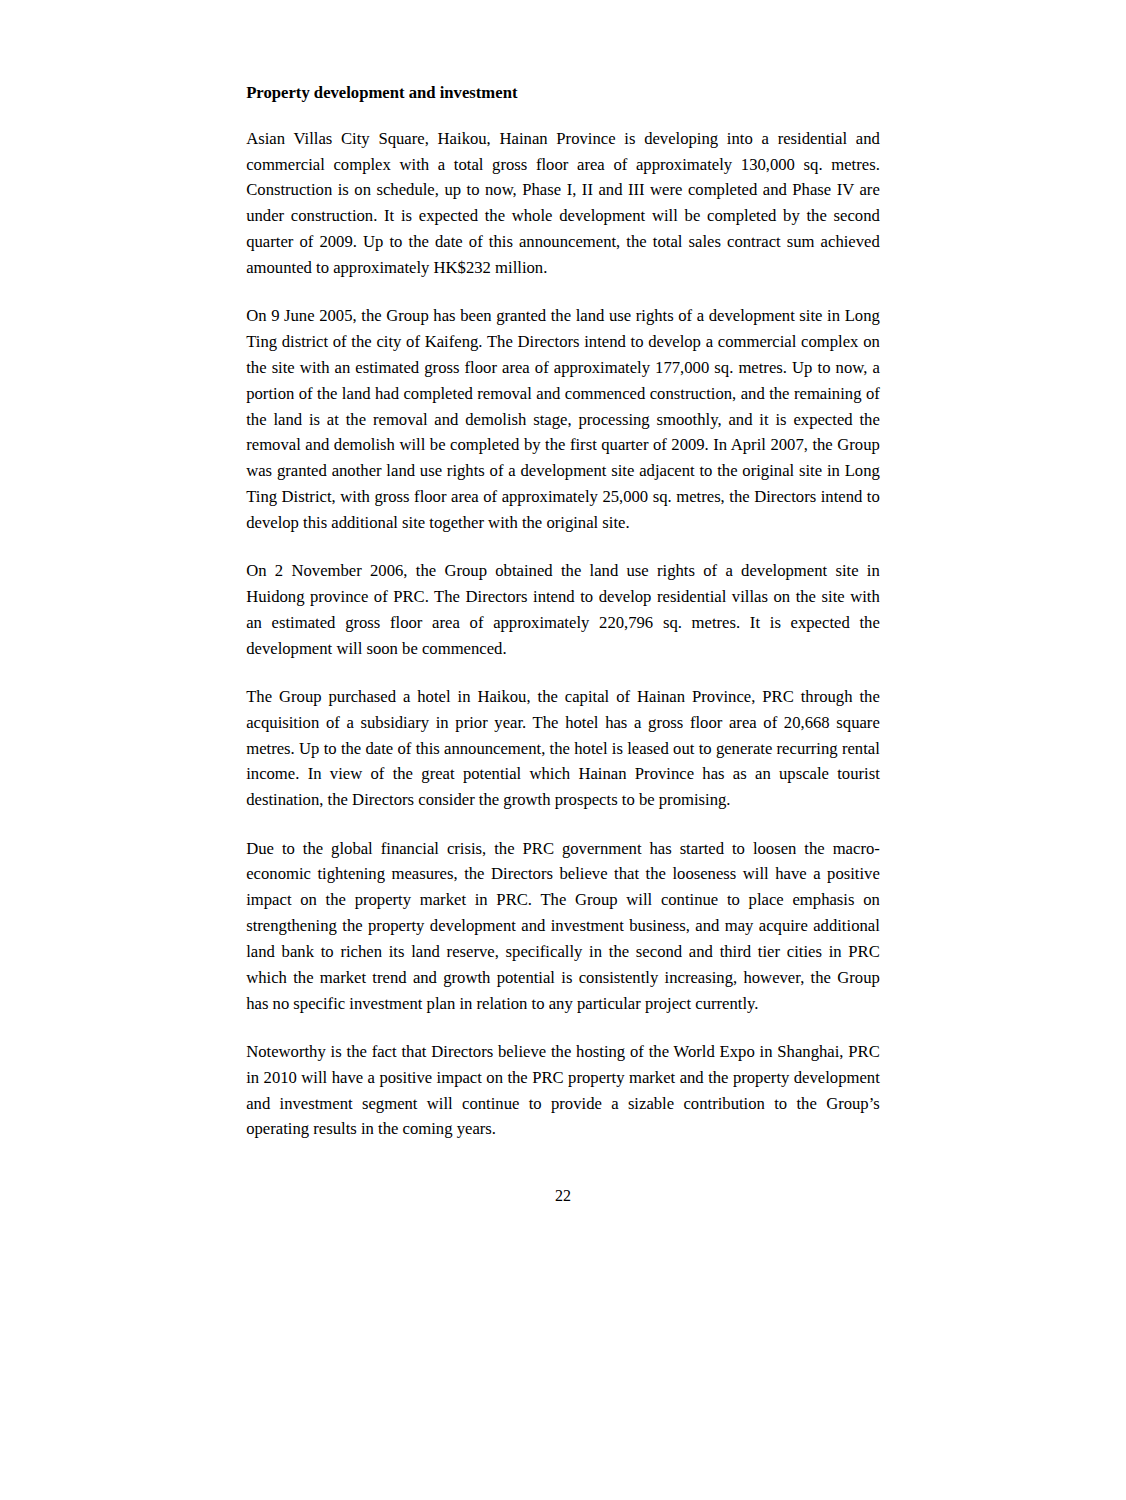Property development and investment
Asian Villas City Square, Haikou, Hainan Province is developing into a residential and commercial complex with a total gross floor area of approximately 130,000 sq. metres. Construction is on schedule, up to now, Phase I, II and III were completed and Phase IV are under construction. It is expected the whole development will be completed by the second quarter of 2009. Up to the date of this announcement, the total sales contract sum achieved amounted to approximately HK$232 million.
On 9 June 2005, the Group has been granted the land use rights of a development site in Long Ting district of the city of Kaifeng. The Directors intend to develop a commercial complex on the site with an estimated gross floor area of approximately 177,000 sq. metres. Up to now, a portion of the land had completed removal and commenced construction, and the remaining of the land is at the removal and demolish stage, processing smoothly, and it is expected the removal and demolish will be completed by the first quarter of 2009. In April 2007, the Group was granted another land use rights of a development site adjacent to the original site in Long Ting District, with gross floor area of approximately 25,000 sq. metres, the Directors intend to develop this additional site together with the original site.
On 2 November 2006, the Group obtained the land use rights of a development site in Huidong province of PRC. The Directors intend to develop residential villas on the site with an estimated gross floor area of approximately 220,796 sq. metres. It is expected the development will soon be commenced.
The Group purchased a hotel in Haikou, the capital of Hainan Province, PRC through the acquisition of a subsidiary in prior year. The hotel has a gross floor area of 20,668 square metres. Up to the date of this announcement, the hotel is leased out to generate recurring rental income. In view of the great potential which Hainan Province has as an upscale tourist destination, the Directors consider the growth prospects to be promising.
Due to the global financial crisis, the PRC government has started to loosen the macro-economic tightening measures, the Directors believe that the looseness will have a positive impact on the property market in PRC. The Group will continue to place emphasis on strengthening the property development and investment business, and may acquire additional land bank to richen its land reserve, specifically in the second and third tier cities in PRC which the market trend and growth potential is consistently increasing, however, the Group has no specific investment plan in relation to any particular project currently.
Noteworthy is the fact that Directors believe the hosting of the World Expo in Shanghai, PRC in 2010 will have a positive impact on the PRC property market and the property development and investment segment will continue to provide a sizable contribution to the Group’s operating results in the coming years.
22